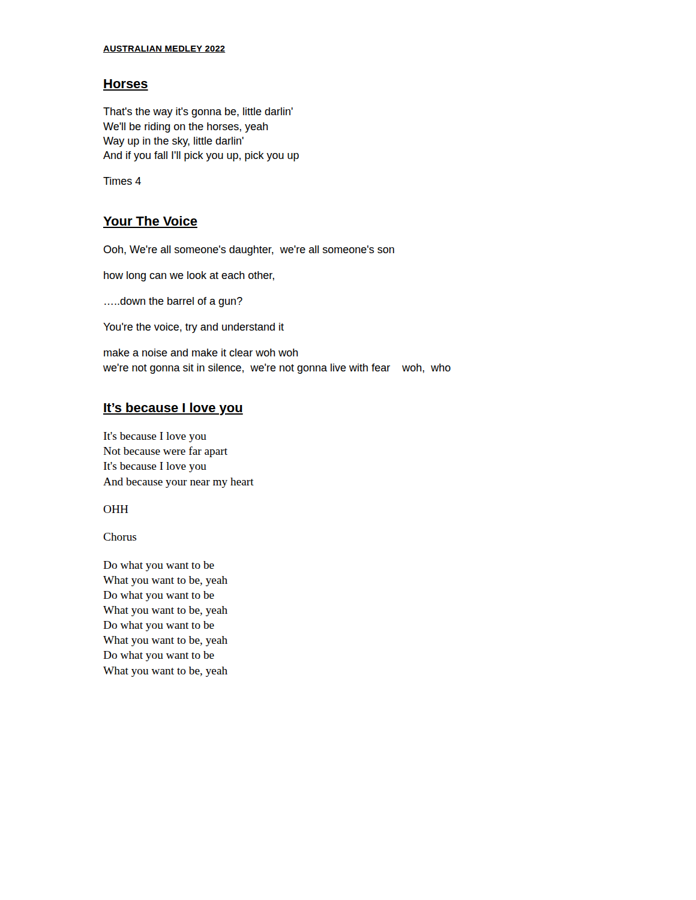AUSTRALIAN MEDLEY 2022
Horses
That's the way it's gonna be, little darlin'
We'll be riding on the horses, yeah
Way up in the sky, little darlin'
And if you fall I'll pick you up, pick you up
Times 4
Your The Voice
Ooh, We're all someone's daughter, we're all someone's son
how long can we look at each other,
…..down the barrel of a gun?
You're the voice, try and understand it
make a noise and make it clear woh woh
we're not gonna sit in silence, we're not gonna live with fear woh, who
It’s because I love you
It's because I love you
Not because were far apart
It's because I love you
And because your near my heart
OHH
Chorus
Do what you want to be
What you want to be, yeah
Do what you want to be
What you want to be, yeah
Do what you want to be
What you want to be, yeah
Do what you want to be
What you want to be, yeah